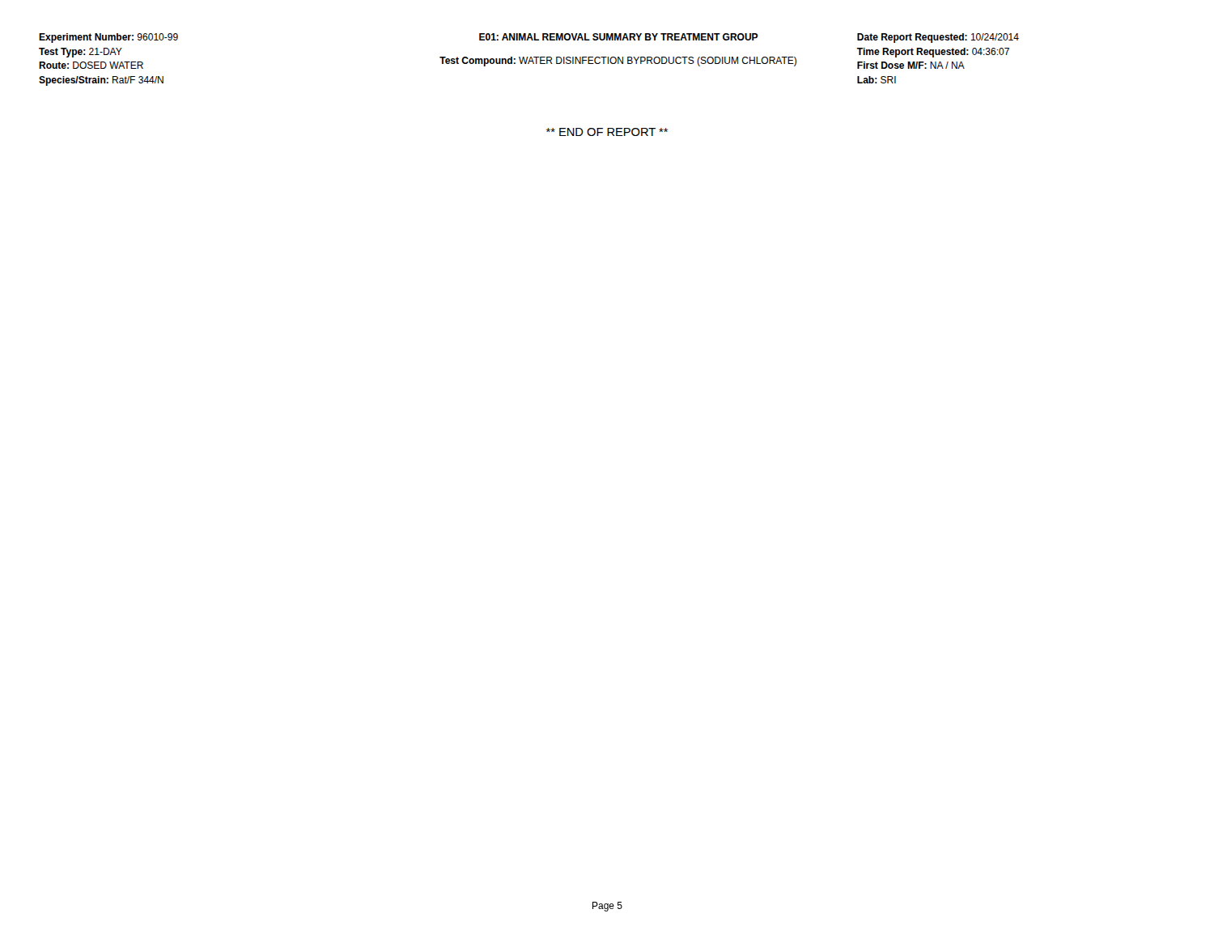| Experiment Number: 96010-99 Test Type: 21-DAY Route: DOSED WATER Species/Strain: Rat/F 344/N | E01: ANIMAL REMOVAL SUMMARY BY TREATMENT GROUP Test Compound: WATER DISINFECTION BYPRODUCTS (SODIUM CHLORATE) | Date Report Requested: 10/24/2014 Time Report Requested: 04:36:07 First Dose M/F: NA / NA Lab: SRI |
** END OF REPORT **
Page 5